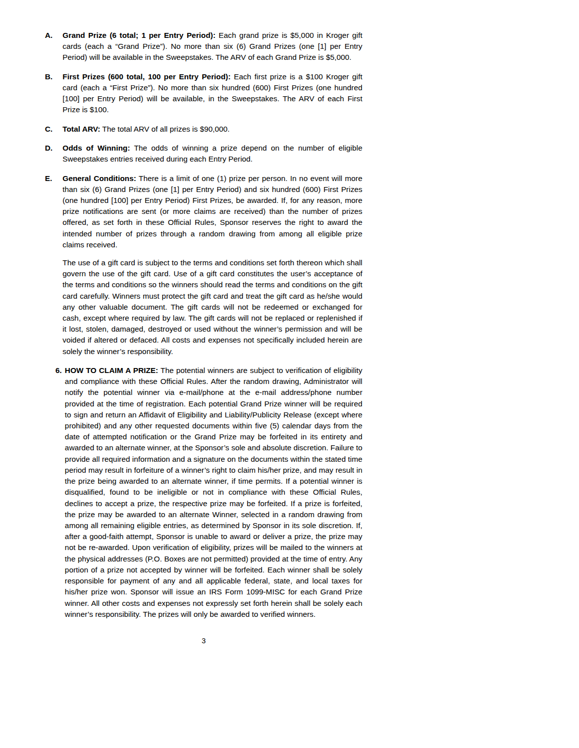A. Grand Prize (6 total; 1 per Entry Period): Each grand prize is $5,000 in Kroger gift cards (each a “Grand Prize”). No more than six (6) Grand Prizes (one [1] per Entry Period) will be available in the Sweepstakes. The ARV of each Grand Prize is $5,000.
B. First Prizes (600 total, 100 per Entry Period): Each first prize is a $100 Kroger gift card (each a “First Prize”). No more than six hundred (600) First Prizes (one hundred [100] per Entry Period) will be available, in the Sweepstakes. The ARV of each First Prize is $100.
C. Total ARV: The total ARV of all prizes is $90,000.
D. Odds of Winning: The odds of winning a prize depend on the number of eligible Sweepstakes entries received during each Entry Period.
E. General Conditions: There is a limit of one (1) prize per person. In no event will more than six (6) Grand Prizes (one [1] per Entry Period) and six hundred (600) First Prizes (one hundred [100] per Entry Period) First Prizes, be awarded. If, for any reason, more prize notifications are sent (or more claims are received) than the number of prizes offered, as set forth in these Official Rules, Sponsor reserves the right to award the intended number of prizes through a random drawing from among all eligible prize claims received.
The use of a gift card is subject to the terms and conditions set forth thereon which shall govern the use of the gift card. Use of a gift card constitutes the user’s acceptance of the terms and conditions so the winners should read the terms and conditions on the gift card carefully. Winners must protect the gift card and treat the gift card as he/she would any other valuable document. The gift cards will not be redeemed or exchanged for cash, except where required by law. The gift cards will not be replaced or replenished if it lost, stolen, damaged, destroyed or used without the winner’s permission and will be voided if altered or defaced. All costs and expenses not specifically included herein are solely the winner’s responsibility.
6. HOW TO CLAIM A PRIZE: The potential winners are subject to verification of eligibility and compliance with these Official Rules. After the random drawing, Administrator will notify the potential winner via e-mail/phone at the e-mail address/phone number provided at the time of registration. Each potential Grand Prize winner will be required to sign and return an Affidavit of Eligibility and Liability/Publicity Release (except where prohibited) and any other requested documents within five (5) calendar days from the date of attempted notification or the Grand Prize may be forfeited in its entirety and awarded to an alternate winner, at the Sponsor’s sole and absolute discretion. Failure to provide all required information and a signature on the documents within the stated time period may result in forfeiture of a winner’s right to claim his/her prize, and may result in the prize being awarded to an alternate winner, if time permits. If a potential winner is disqualified, found to be ineligible or not in compliance with these Official Rules, declines to accept a prize, the respective prize may be forfeited. If a prize is forfeited, the prize may be awarded to an alternate Winner, selected in a random drawing from among all remaining eligible entries, as determined by Sponsor in its sole discretion. If, after a good-faith attempt, Sponsor is unable to award or deliver a prize, the prize may not be re-awarded. Upon verification of eligibility, prizes will be mailed to the winners at the physical addresses (P.O. Boxes are not permitted) provided at the time of entry. Any portion of a prize not accepted by winner will be forfeited. Each winner shall be solely responsible for payment of any and all applicable federal, state, and local taxes for his/her prize won. Sponsor will issue an IRS Form 1099-MISC for each Grand Prize winner. All other costs and expenses not expressly set forth herein shall be solely each winner’s responsibility. The prizes will only be awarded to verified winners.
3